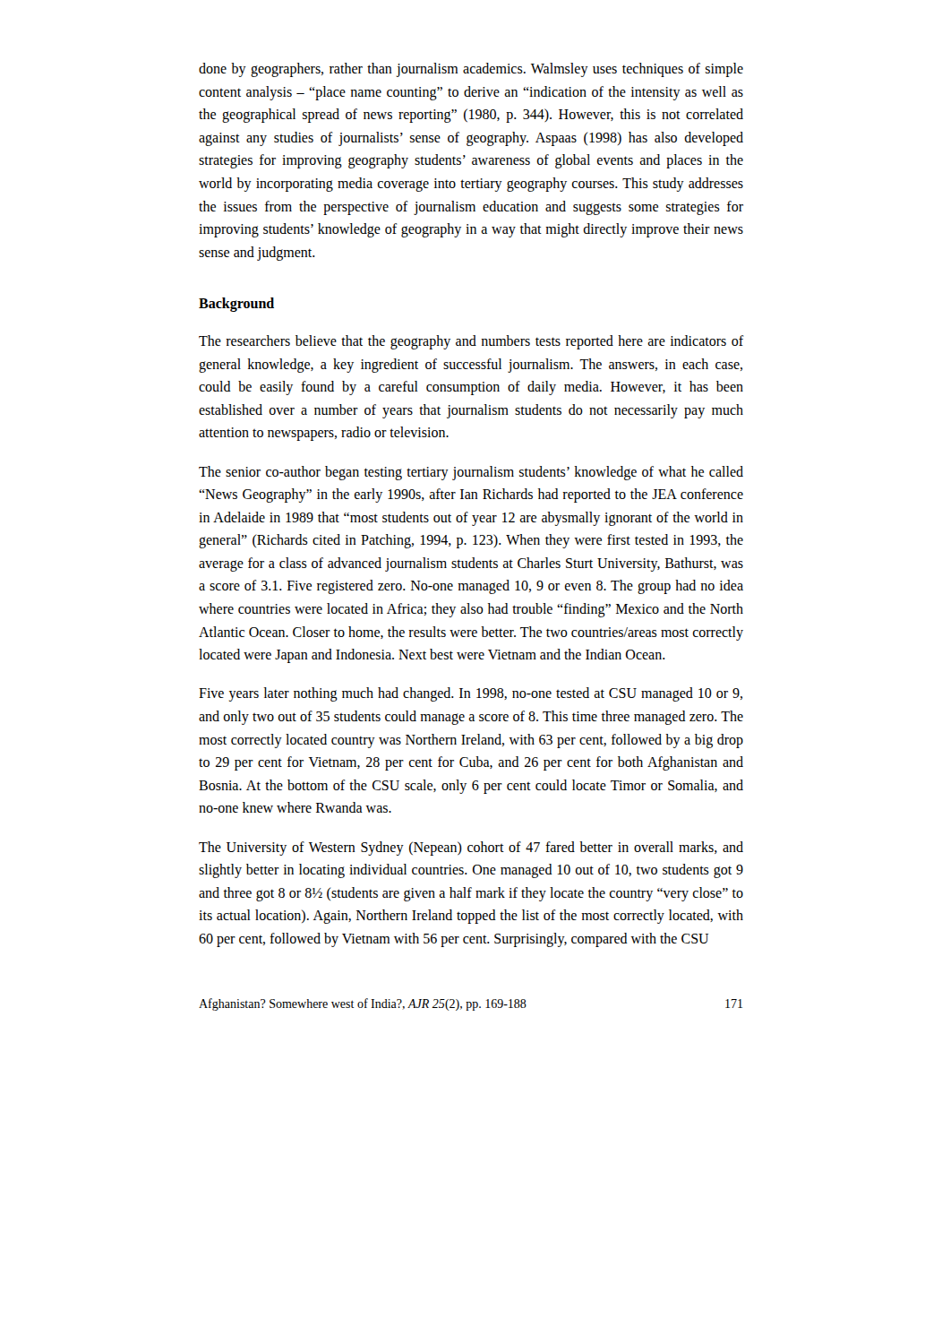done by geographers, rather than journalism academics. Walmsley uses techniques of simple content analysis – “place name counting” to derive an “indication of the intensity as well as the geographical spread of news reporting” (1980, p. 344). However, this is not correlated against any studies of journalists’ sense of geography. Aspaas (1998) has also developed strategies for improving geography students’ awareness of global events and places in the world by incorporating media coverage into tertiary geography courses. This study addresses the issues from the perspective of journalism education and suggests some strategies for improving students’ knowledge of geography in a way that might directly improve their news sense and judgment.
Background
The researchers believe that the geography and numbers tests reported here are indicators of general knowledge, a key ingredient of successful journalism. The answers, in each case, could be easily found by a careful consumption of daily media. However, it has been established over a number of years that journalism students do not necessarily pay much attention to newspapers, radio or television.
The senior co-author began testing tertiary journalism students’ knowledge of what he called “News Geography” in the early 1990s, after Ian Richards had reported to the JEA conference in Adelaide in 1989 that “most students out of year 12 are abysmally ignorant of the world in general” (Richards cited in Patching, 1994, p. 123). When they were first tested in 1993, the average for a class of advanced journalism students at Charles Sturt University, Bathurst, was a score of 3.1. Five registered zero. No-one managed 10, 9 or even 8. The group had no idea where countries were located in Africa; they also had trouble “finding” Mexico and the North Atlantic Ocean. Closer to home, the results were better. The two countries/areas most correctly located were Japan and Indonesia. Next best were Vietnam and the Indian Ocean.
Five years later nothing much had changed. In 1998, no-one tested at CSU managed 10 or 9, and only two out of 35 students could manage a score of 8. This time three managed zero. The most correctly located country was Northern Ireland, with 63 per cent, followed by a big drop to 29 per cent for Vietnam, 28 per cent for Cuba, and 26 per cent for both Afghanistan and Bosnia. At the bottom of the CSU scale, only 6 per cent could locate Timor or Somalia, and no-one knew where Rwanda was.
The University of Western Sydney (Nepean) cohort of 47 fared better in overall marks, and slightly better in locating individual countries. One managed 10 out of 10, two students got 9 and three got 8 or 8½ (students are given a half mark if they locate the country “very close” to its actual location). Again, Northern Ireland topped the list of the most correctly located, with 60 per cent, followed by Vietnam with 56 per cent. Surprisingly, compared with the CSU
Afghanistan? Somewhere west of India?, AJR 25(2), pp. 169-188 171